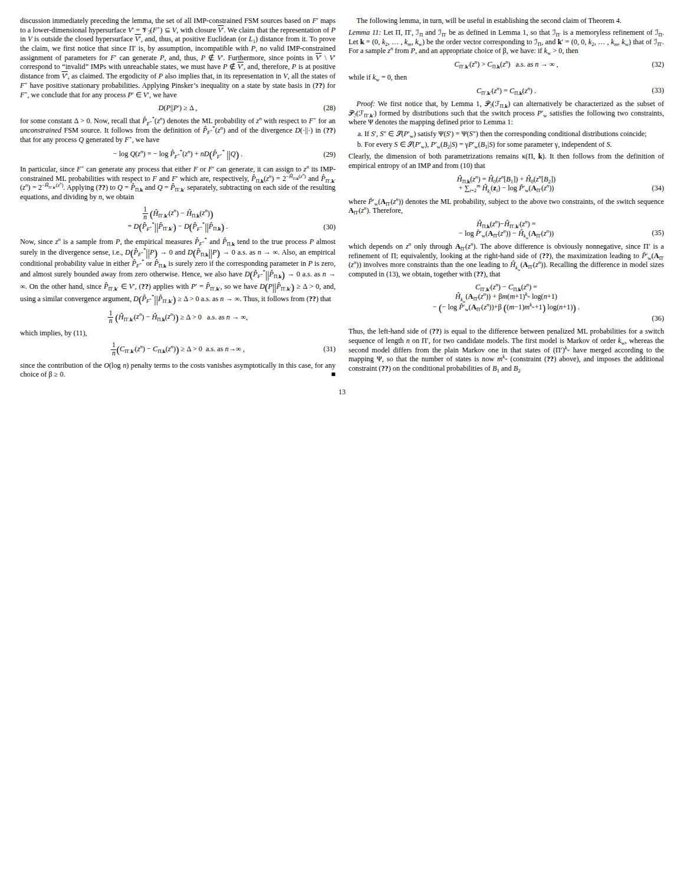discussion immediately preceding the lemma, the set of all IMP-constrained FSM sources based on F′ maps to a lower-dimensional hypersurface V′ = 𝒱ℐ(F+) ⊆ V, with closure V′. We claim that the representation of P in V is outside the closed hypersurface V′, and, thus, at positive Euclidean (or L1) distance from it. To prove the claim, we first notice that since Π′ is, by assumption, incompatible with P, no valid IMP-constrained assignment of parameters for F′ can generate P, and, thus, P ∉ V′. Furthermore, since points in V′ \ V′ correspond to “invalid” IMPs with unreachable states, we must have P ∉ V′, and, therefore, P is at positive distance from V′, as claimed. The ergodicity of P also implies that, in its representation in V, all the states of F+ have positive stationary probabilities. Applying Pinsker’s inequality on a state by state basis in (??) for F+, we conclude that for any process P′ ∈ V′, we have
D(P||P′) ≥ Δ ,(28)
for some constant Δ > 0. Now, recall that P̂F+*(zn) denotes the ML probability of zn with respect to F+ for an unconstrained FSM source. It follows from the definition of P̂F+*(zn) and of the divergence D(·||·) in (??) that for any process Q generated by F+, we have
− log Q(zn) = − log P̂F+*(zn) + nD(P̂F+* ||Q) .(29)
In particular, since F+ can generate any process that either F or F′ can generate, it can assign to zn its IMP-constrained ML probabilities with respect to F and F′ which are, respectively, P̂Π,k(zn) = 2−ĤΠ,k(zn) and P̂Π′,k′(zn) = 2−ĤΠ′,k′(zn). Applying (??) to Q = P̂Π,k and Q = P̂Π′,k′ separately, subtracting on each side of the resulting equations, and dividing by n, we obtain
1 n (ĤΠ′,k′(zn) − ĤΠ,k(zn)) = D(P̂F+*||P̂Π′,k′) − D(P̂F+*||P̂Π,k) .(30)
Now, since zn is a sample from P, the empirical measures P̂F+* and P̂Π,k tend to the true process P almost surely in the divergence sense, i.e., D(P̂F+*||P) → 0 and D(P̂Π,k||P) → 0 a.s. as n → ∞. Also, an empirical conditional probability value in either P̂F+* or P̂Π,k is surely zero if the corresponding parameter in P is zero, and almost surely bounded away from zero otherwise. Hence, we also have D(P̂F+*||P̂Π,k) → 0 a.s. as n → ∞. On the other hand, since P̂Π′,k′ ∈ V′, (??) applies with P′ = P̂Π′,k′, so we have D(P||P̂Π′,k′) ≥ Δ > 0, and, using a similar convergence argument, D(P̂F+*||P̂Π′,k′) ≥ Δ > 0 a.s. as n → ∞. Thus, it follows from (??) that
1 n (ĤΠ′,k′(zn) − ĤΠ,k(zn)) ≥ Δ > 0 a.s. as n → ∞,
which implies, by (11),
1 n(CΠ′,k′(zn) − CΠ,k(zn)) ≥ Δ > 0 a.s. as n→∞ ,(31)
since the contribution of the O(log n) penalty terms to the costs vanishes asymptotically in this case, for any choice of β ≥ 0. ■
The following lemma, in turn, will be useful in establishing the second claim of Theorem 4.
Lemma 11: Let Π, Π′, ℐΠ and ℐΠ′ be as defined in Lemma 1, so that ℐΠ′ is a memoryless refinement of ℐΠ. Let k = (0, k2, … , km, kw) be the order vector corresponding to ℐΠ, and k′ = (0, 0, k2, … , km, kw) that of ℐΠ′. For a sample zn from P, and an appropriate choice of β, we have: if kw > 0, then
CΠ′,k′(zn) > CΠ,k(zn) a.s. as n → ∞ ,(32)
while if kw = 0, then
CΠ′,k′(zn) = CΠ,k(zn) .(33)
Proof: We first notice that, by Lemma 1, 𝒫ℐ(ℱΠ,k) can alternatively be characterized as the subset of 𝒫ℐ(ℱΠ′,k′) formed by distributions such that the switch process P′w satisfies the following two constraints, where Ψ denotes the mapping defined prior to Lemma 1:
If S′, S″ ∈ 𝒮(P′w) satisfy Ψ(S′) = Ψ(S″) then the corresponding conditional distributions coincide;
For every S ∈ 𝒮(P′w), P′w(B2|S) = γP′w(B1|S) for some parameter γ, independent of S.
Clearly, the dimension of both parametrizations remains κ(Π, k). It then follows from the definition of empirical entropy of an IMP and from (10) that
ĤΠ,k(zn) = Ĥ0(zn[B1]) + Ĥ0(zn[B2]) + ∑i=2m Ĥki(zi) − log P̆′w(AΠ′(zn))(34)
where P̆′w(AΠ′(zn)) denotes the ML probability, subject to the above two constraints, of the switch sequence AΠ′(zn). Therefore,
ĤΠ,k(zn)−ĤΠ′,k′(zn) = − log P̆′w(AΠ′(zn)) − Ĥkw(AΠ′(zn))(35)
which depends on zn only through AΠ′(zn). The above difference is obviously nonnegative, since Π′ is a refinement of Π; equivalently, looking at the right-hand side of (??), the maximization leading to P̆′w(AΠ′(zn)) involves more constraints than the one leading to Ĥkw(AΠ′(zn)). Recalling the difference in model sizes computed in (13), we obtain, together with (??), that
CΠ′,k′(zn) − CΠ,k(zn) = Ĥkw(AΠ′(zn)) + βm(m+1)kw log(n+1) − (− log P̆′w(AΠ′(zn))+β ((m−1)mkw+1) log(n+1)) . (36)
Thus, the left-hand side of (??) is equal to the difference between penalized ML probabilities for a switch sequence of length n on Π′, for two candidate models. The first model is Markov of order kw, whereas the second model differs from the plain Markov one in that states of (Π′)kw have merged according to the mapping Ψ, so that the number of states is now mkw (constraint (??) above), and imposes the additional constraint (??) on the conditional probabilities of B1 and B2
13